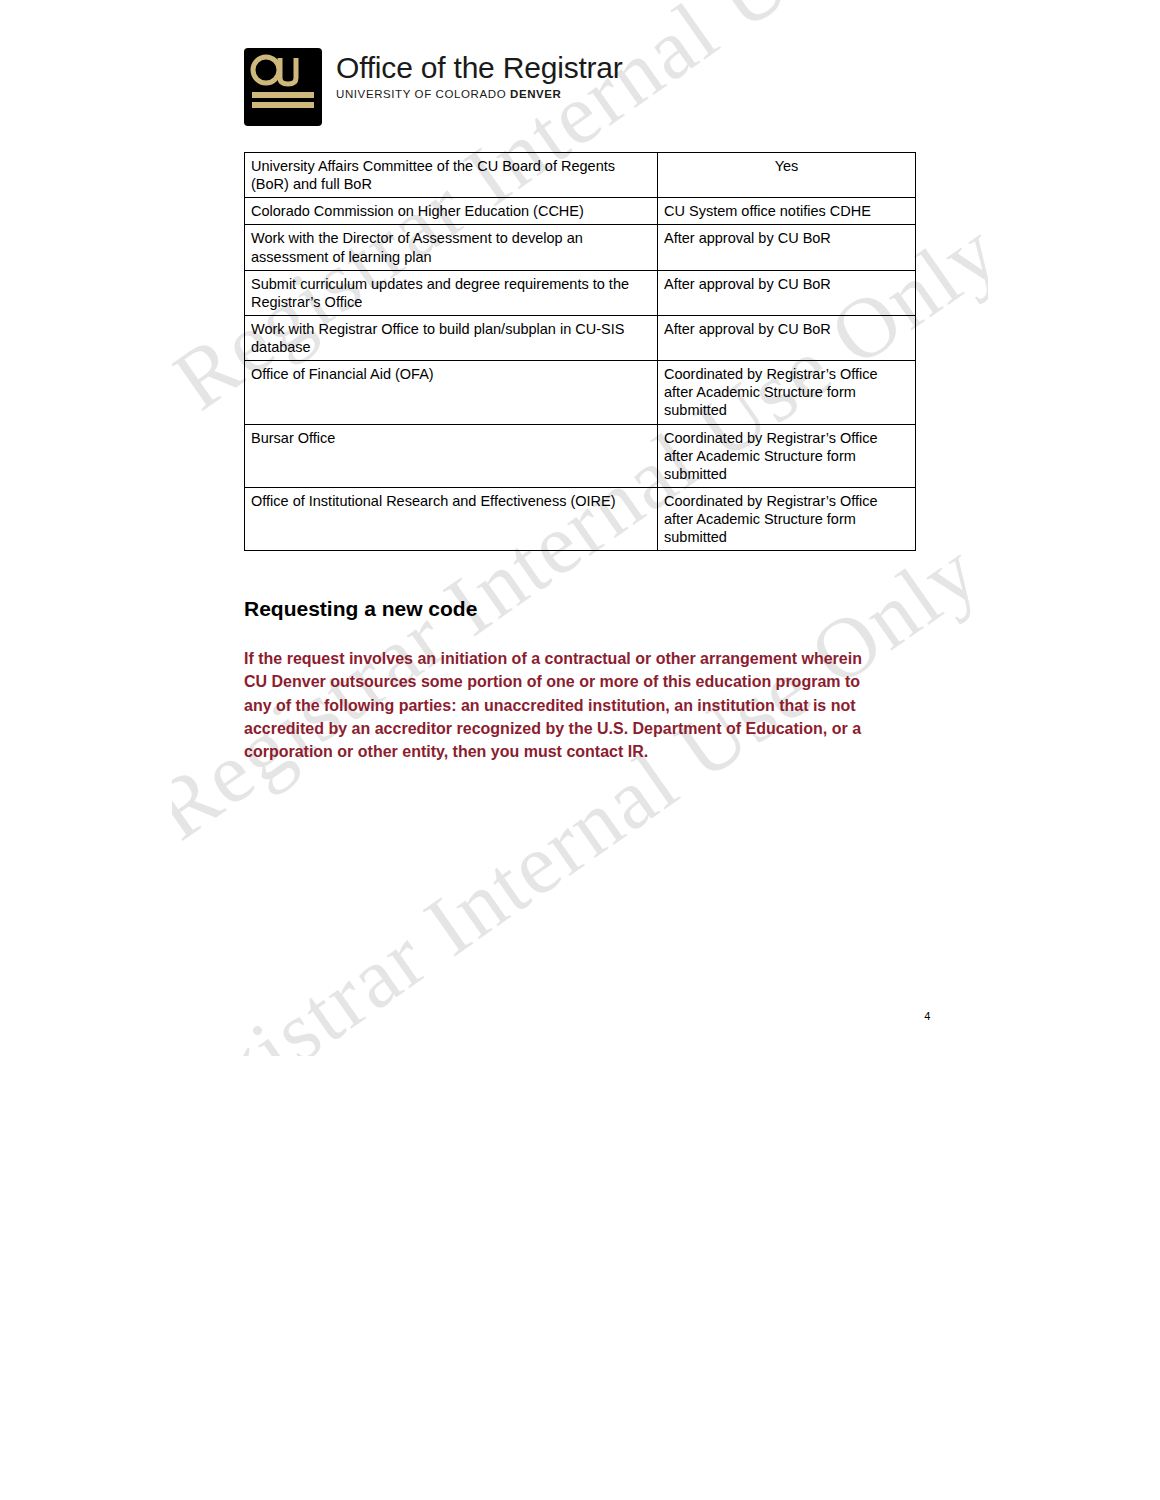Registrar Internal Use Only Registrar Internal Use Only Registrar Internal Use Only
Office of the Registrar
UNIVERSITY OF COLORADO DENVER
| University Affairs Committee of the CU Board of Regents (BoR) and full BoR | Yes |
| Colorado Commission on Higher Education (CCHE) | CU System office notifies CDHE |
| Work with the Director of Assessment to develop an assessment of learning plan | After approval by CU BoR |
| Submit curriculum updates and degree requirements to the Registrar’s Office | After approval by CU BoR |
| Work with Registrar Office to build plan/subplan in CU-SIS database | After approval by CU BoR |
| Office of Financial Aid (OFA) | Coordinated by Registrar’s Office after Academic Structure form submitted |
| Bursar Office | Coordinated by Registrar’s Office after Academic Structure form submitted |
| Office of Institutional Research and Effectiveness (OIRE) | Coordinated by Registrar’s Office after Academic Structure form submitted |
Requesting a new code
If the request involves an initiation of a contractual or other arrangement wherein CU Denver outsources some portion of one or more of this education program to any of the following parties: an unaccredited institution, an institution that is not accredited by an accreditor recognized by the U.S. Department of Education, or a corporation or other entity, then you must contact IR.
4